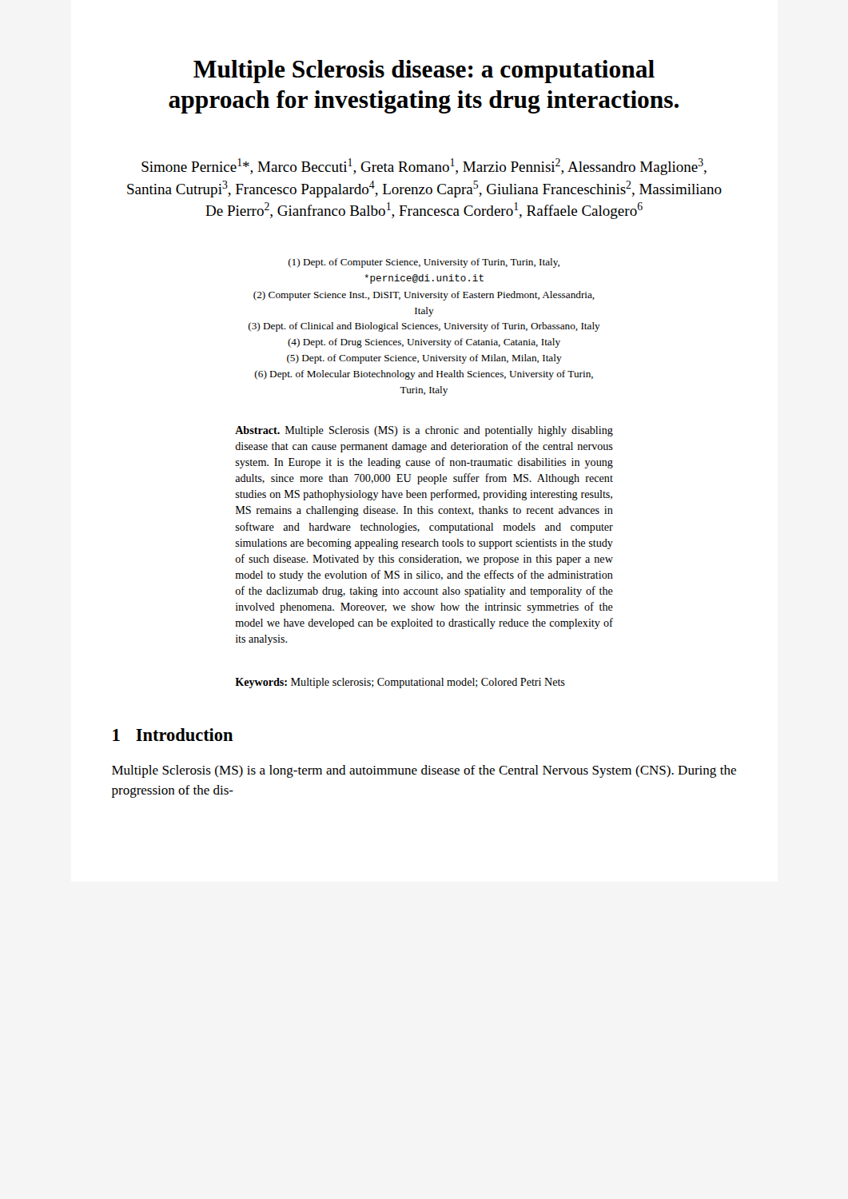Multiple Sclerosis disease: a computational approach for investigating its drug interactions.
Simone Pernice1*, Marco Beccuti1, Greta Romano1, Marzio Pennisi2, Alessandro Maglione3, Santina Cutrupi3, Francesco Pappalardo4, Lorenzo Capra5, Giuliana Franceschinis2, Massimiliano De Pierro2, Gianfranco Balbo1, Francesca Cordero1, Raffaele Calogero6
(1) Dept. of Computer Science, University of Turin, Turin, Italy,
*pernice@di.unito.it
(2) Computer Science Inst., DiSIT, University of Eastern Piedmont, Alessandria, Italy
(3) Dept. of Clinical and Biological Sciences, University of Turin, Orbassano, Italy
(4) Dept. of Drug Sciences, University of Catania, Catania, Italy
(5) Dept. of Computer Science, University of Milan, Milan, Italy
(6) Dept. of Molecular Biotechnology and Health Sciences, University of Turin, Turin, Italy
Abstract. Multiple Sclerosis (MS) is a chronic and potentially highly disabling disease that can cause permanent damage and deterioration of the central nervous system. In Europe it is the leading cause of non-traumatic disabilities in young adults, since more than 700,000 EU people suffer from MS. Although recent studies on MS pathophysiology have been performed, providing interesting results, MS remains a challenging disease. In this context, thanks to recent advances in software and hardware technologies, computational models and computer simulations are becoming appealing research tools to support scientists in the study of such disease. Motivated by this consideration, we propose in this paper a new model to study the evolution of MS in silico, and the effects of the administration of the daclizumab drug, taking into account also spatiality and temporality of the involved phenomena. Moreover, we show how the intrinsic symmetries of the model we have developed can be exploited to drastically reduce the complexity of its analysis.
Keywords: Multiple sclerosis; Computational model; Colored Petri Nets
1 Introduction
Multiple Sclerosis (MS) is a long-term and autoimmune disease of the Central Nervous System (CNS). During the progression of the dis-